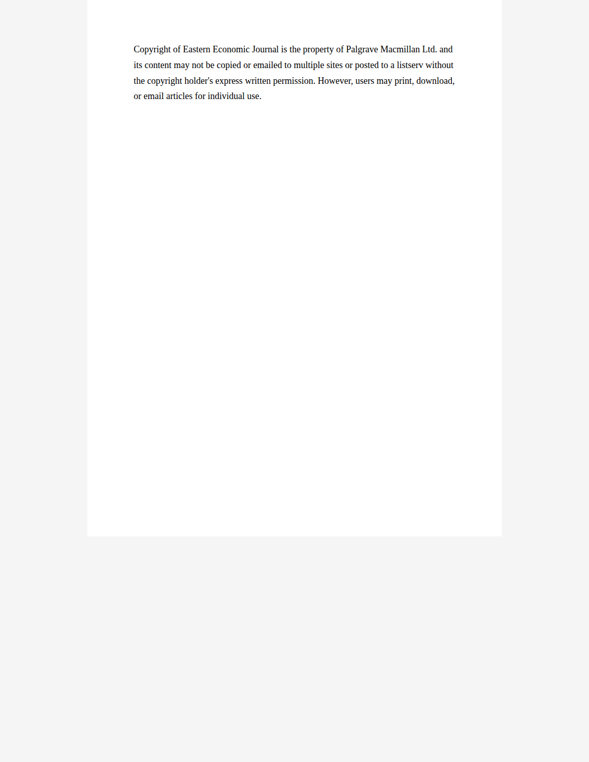Copyright of Eastern Economic Journal is the property of Palgrave Macmillan Ltd. and its content may not be copied or emailed to multiple sites or posted to a listserv without the copyright holder's express written permission. However, users may print, download, or email articles for individual use.